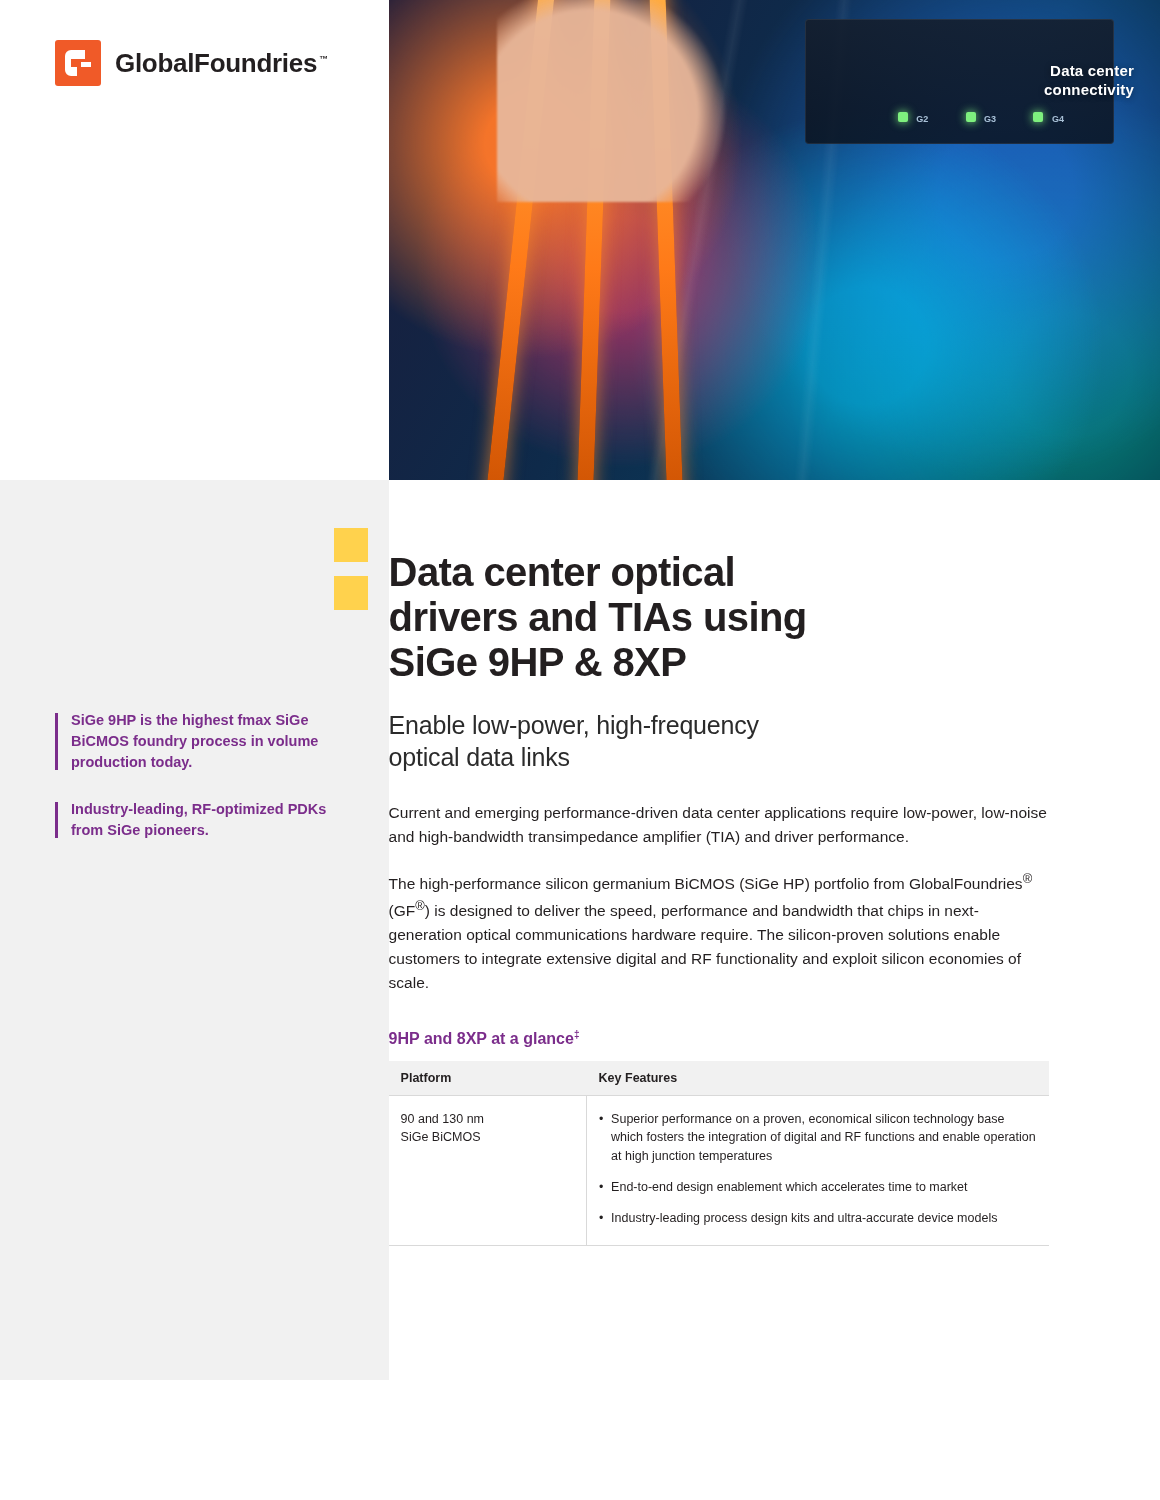GlobalFoundries™
G2 G3 G4
Data center
connectivity
SiGe 9HP is the highest fmax SiGe BiCMOS foundry process in volume production today.
Industry-leading, RF-optimized PDKs from SiGe pioneers.
Data center optical
drivers and TIAs using
SiGe 9HP & 8XP
Enable low-power, high-frequency
optical data links
Current and emerging performance-driven data center applications require low-power, low-noise and high-bandwidth transimpedance amplifier (TIA) and driver performance.
The high-performance silicon germanium BiCMOS (SiGe HP) portfolio from GlobalFoundries® (GF®) is designed to deliver the speed, performance and bandwidth that chips in next-generation optical communications hardware require. The silicon-proven solutions enable customers to integrate extensive digital and RF functionality and exploit silicon economies of scale.
9HP and 8XP at a glance‡
| Platform | Key Features |
| --- | --- |
| 90 and 130 nm SiGe BiCMOS | Superior performance on a proven, economical silicon technology base which fosters the integration of digital and RF functions and enable operation at high junction temperatures End-to-end design enablement which accelerates time to market Industry-leading process design kits and ultra-accurate device models |